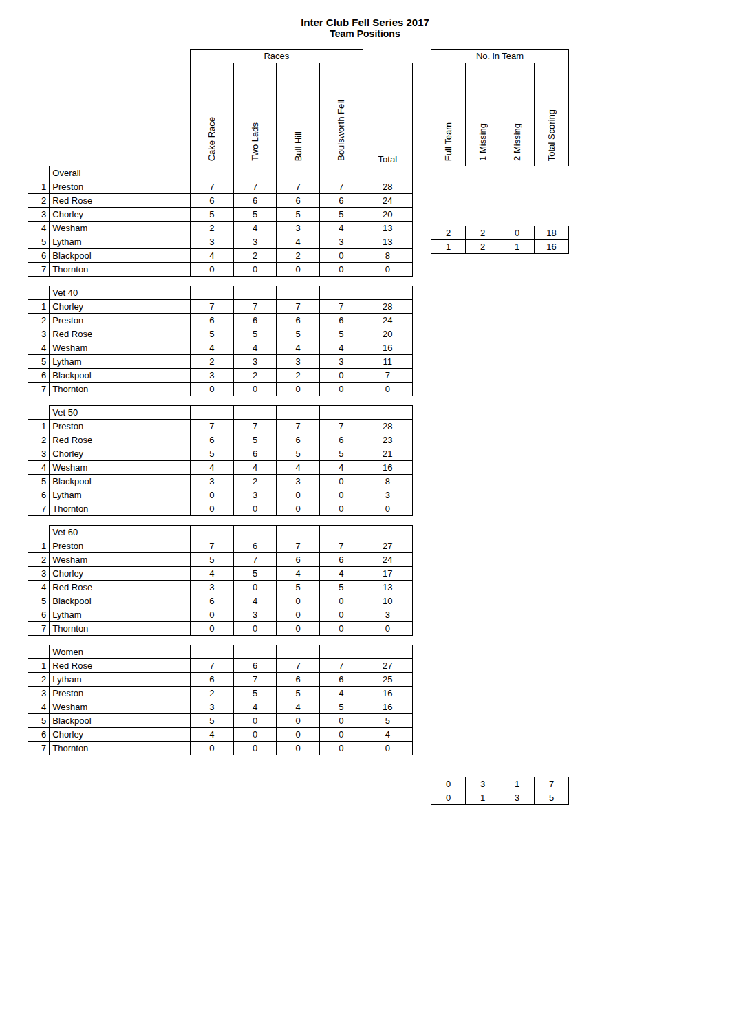Inter Club Fell Series 2017
Team Positions
| | | Races | |
| | | Cake Race | Two Lads | Bull Hill | Boulsworth Fell | Total |
| | Overall | | | | | |
| 1 | Preston | 7 | 7 | 7 | 7 | 28 |
| 2 | Red Rose | 6 | 6 | 6 | 6 | 24 |
| 3 | Chorley | 5 | 5 | 5 | 5 | 20 |
| 4 | Wesham | 2 | 4 | 3 | 4 | 13 |
| 5 | Lytham | 3 | 3 | 4 | 3 | 13 |
| 6 | Blackpool | 4 | 2 | 2 | 0 | 8 |
| 7 | Thornton | 0 | 0 | 0 | 0 | 0 |
| | Vet 40 | | | | | |
| 1 | Chorley | 7 | 7 | 7 | 7 | 28 |
| 2 | Preston | 6 | 6 | 6 | 6 | 24 |
| 3 | Red Rose | 5 | 5 | 5 | 5 | 20 |
| 4 | Wesham | 4 | 4 | 4 | 4 | 16 |
| 5 | Lytham | 2 | 3 | 3 | 3 | 11 |
| 6 | Blackpool | 3 | 2 | 2 | 0 | 7 |
| 7 | Thornton | 0 | 0 | 0 | 0 | 0 |
| | Vet 50 | | | | | |
| 1 | Preston | 7 | 7 | 7 | 7 | 28 |
| 2 | Red Rose | 6 | 5 | 6 | 6 | 23 |
| 3 | Chorley | 5 | 6 | 5 | 5 | 21 |
| 4 | Wesham | 4 | 4 | 4 | 4 | 16 |
| 5 | Blackpool | 3 | 2 | 3 | 0 | 8 |
| 6 | Lytham | 0 | 3 | 0 | 0 | 3 |
| 7 | Thornton | 0 | 0 | 0 | 0 | 0 |
| | Vet 60 | | | | | |
| 1 | Preston | 7 | 6 | 7 | 7 | 27 |
| 2 | Wesham | 5 | 7 | 6 | 6 | 24 |
| 3 | Chorley | 4 | 5 | 4 | 4 | 17 |
| 4 | Red Rose | 3 | 0 | 5 | 5 | 13 |
| 5 | Blackpool | 6 | 4 | 0 | 0 | 10 |
| 6 | Lytham | 0 | 3 | 0 | 0 | 3 |
| 7 | Thornton | 0 | 0 | 0 | 0 | 0 |
| | Women | | | | | |
| 1 | Red Rose | 7 | 6 | 7 | 7 | 27 |
| 2 | Lytham | 6 | 7 | 6 | 6 | 25 |
| 3 | Preston | 2 | 5 | 5 | 4 | 16 |
| 4 | Wesham | 3 | 4 | 4 | 5 | 16 |
| 5 | Blackpool | 5 | 0 | 0 | 0 | 5 |
| 6 | Chorley | 4 | 0 | 0 | 0 | 4 |
| 7 | Thornton | 0 | 0 | 0 | 0 | 0 |
No. in Team
| Full Team | 1 Missing | 2 Missing | Total Scoring |
| 2 | 2 | 0 | 18 |
| 1 | 2 | 1 | 16 |
| 0 | 3 | 1 | 7 |
| 0 | 1 | 3 | 5 |